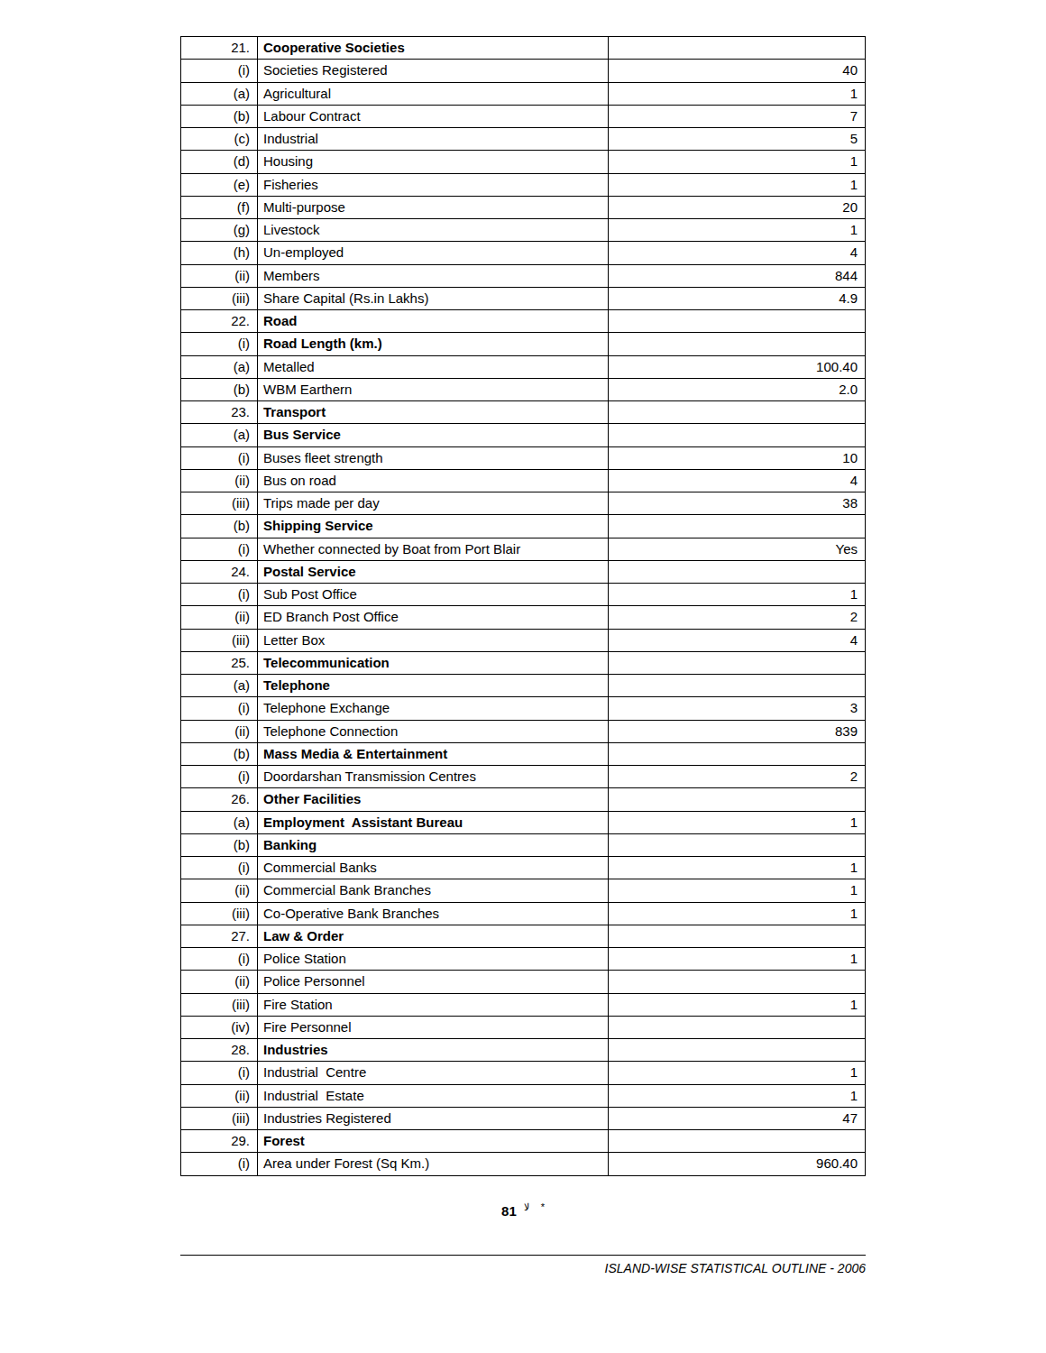| 21. | Cooperative Societies | |
| (i) | Societies Registered | 40 |
| (a) | Agricultural | 1 |
| (b) | Labour Contract | 7 |
| (c) | Industrial | 5 |
| (d) | Housing | 1 |
| (e) | Fisheries | 1 |
| (f) | Multi-purpose | 20 |
| (g) | Livestock | 1 |
| (h) | Un-employed | 4 |
| (ii) | Members | 844 |
| (iii) | Share Capital (Rs.in Lakhs) | 4.9 |
| 22. | Road | |
| (i) | Road Length (km.) | |
| (a) | Metalled | 100.40 |
| (b) | WBM Earthern | 2.0 |
| 23. | Transport | |
| (a) | Bus Service | |
| (i) | Buses fleet strength | 10 |
| (ii) | Bus on road | 4 |
| (iii) | Trips made per day | 38 |
| (b) | Shipping Service | |
| (i) | Whether connected by Boat from Port Blair | Yes |
| 24. | Postal Service | |
| (i) | Sub Post Office | 1 |
| (ii) | ED Branch Post Office | 2 |
| (iii) | Letter Box | 4 |
| 25. | Telecommunication | |
| (a) | Telephone | |
| (i) | Telephone Exchange | 3 |
| (ii) | Telephone Connection | 839 |
| (b) | Mass Media & Entertainment | |
| (i) | Doordarshan Transmission Centres | 2 |
| 26. | Other Facilities | |
| (a) | Employment Assistant Bureau | 1 |
| (b) | Banking | |
| (i) | Commercial Banks | 1 |
| (ii) | Commercial Bank Branches | 1 |
| (iii) | Co-Operative Bank Branches | 1 |
| 27. | Law & Order | |
| (i) | Police Station | 1 |
| (ii) | Police Personnel | |
| (iii) | Fire Station | 1 |
| (iv) | Fire Personnel | |
| 28. | Industries | |
| (i) | Industrial Centre | 1 |
| (ii) | Industrial Estate | 1 |
| (iii) | Industries Registered | 47 |
| 29. | Forest | |
| (i) | Area under Forest (Sq Km.) | 960.40 |
ﻻ 81 *
ISLAND-WISE STATISTICAL OUTLINE - 2006